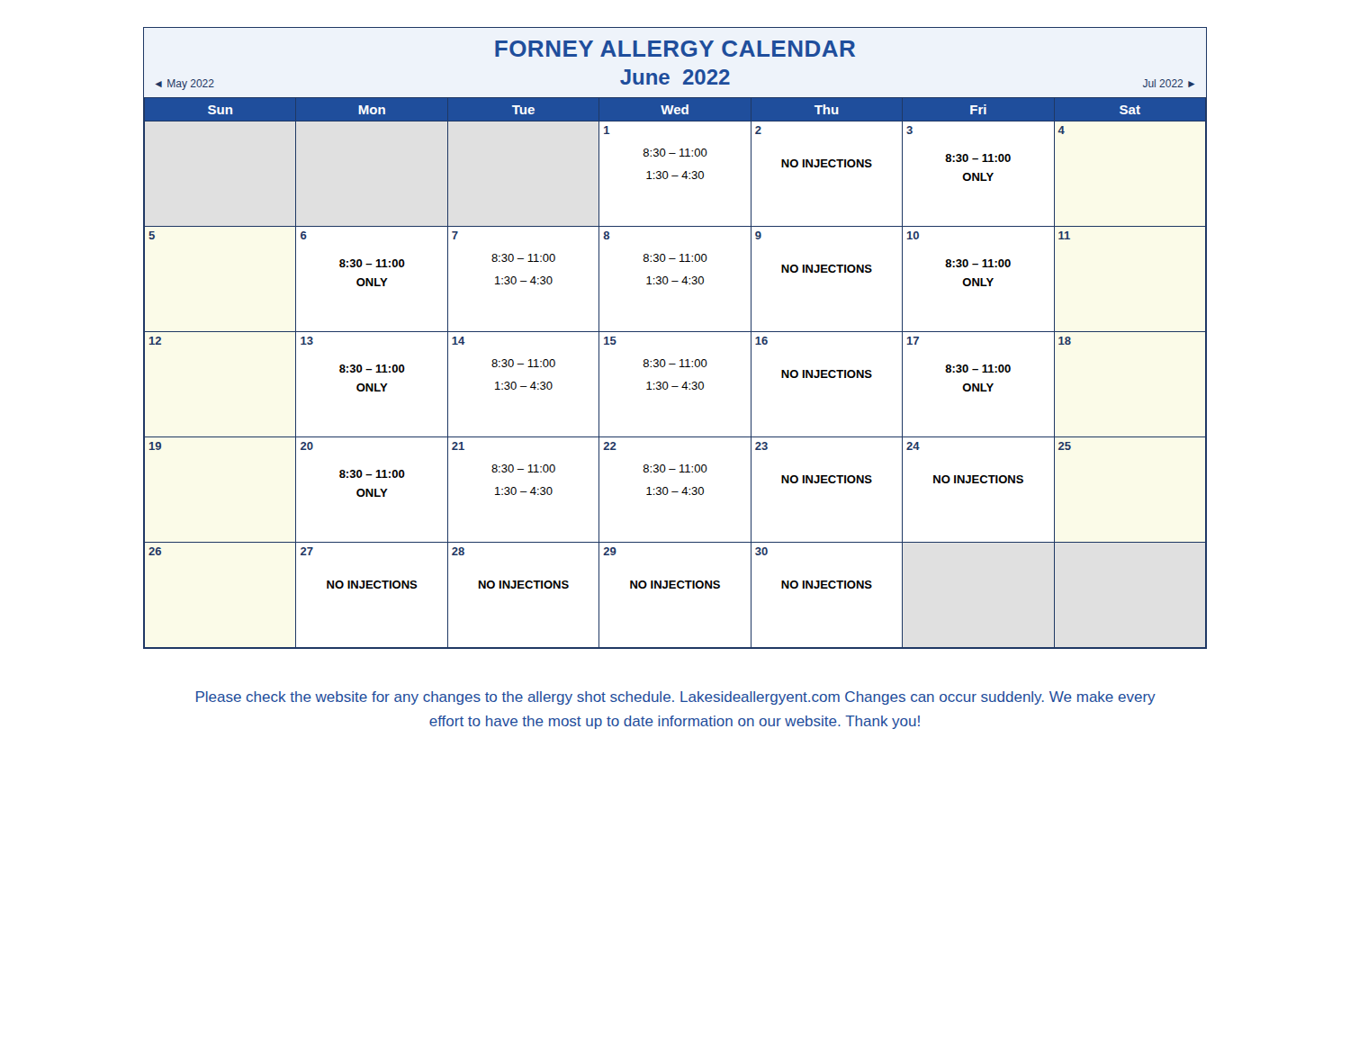FORNEY ALLERGY CALENDAR
June 2022
◄ May 2022 Jul 2022 ►
| Sun | Mon | Tue | Wed | Thu | Fri | Sat |
| --- | --- | --- | --- | --- | --- | --- |
| | | | 1 8:30 – 11:00 1:30 – 4:30 | 2 NO INJECTIONS | 3 8:30 – 11:00 ONLY | 4 |
| 5 | 6 8:30 – 11:00 ONLY | 7 8:30 – 11:00 1:30 – 4:30 | 8 8:30 – 11:00 1:30 – 4:30 | 9 NO INJECTIONS | 10 8:30 – 11:00 ONLY | 11 |
| 12 | 13 8:30 – 11:00 ONLY | 14 8:30 – 11:00 1:30 – 4:30 | 15 8:30 – 11:00 1:30 – 4:30 | 16 NO INJECTIONS | 17 8:30 – 11:00 ONLY | 18 |
| 19 | 20 8:30 – 11:00 ONLY | 21 8:30 – 11:00 1:30 – 4:30 | 22 8:30 – 11:00 1:30 – 4:30 | 23 NO INJECTIONS | 24 NO INJECTIONS | 25 |
| 26 | 27 NO INJECTIONS | 28 NO INJECTIONS | 29 NO INJECTIONS | 30 NO INJECTIONS | | |
Please check the website for any changes to the allergy shot schedule. Lakesideallergyent.com Changes can occur suddenly. We make every effort to have the most up to date information on our website. Thank you!